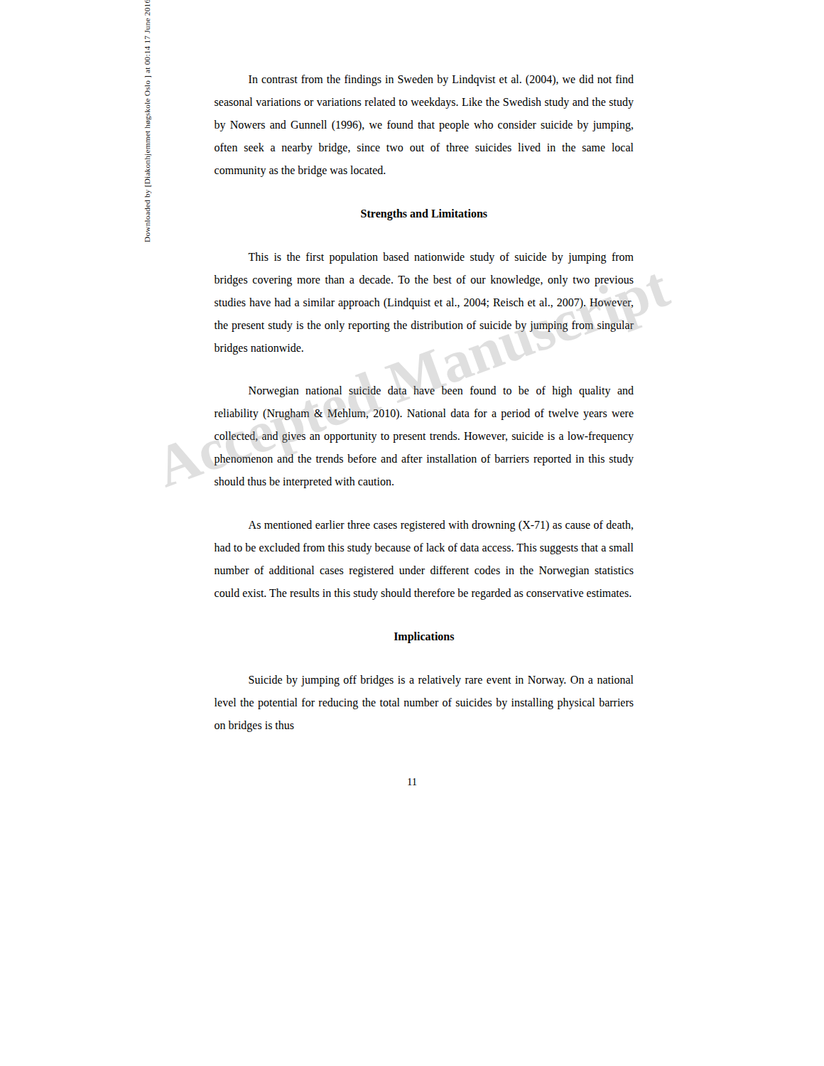Downloaded by [Diakonhjemmet høgskole Oslo ] at 00:14 17 June 2016
Accepted Manuscript
In contrast from the findings in Sweden by Lindqvist et al. (2004), we did not find seasonal variations or variations related to weekdays. Like the Swedish study and the study by Nowers and Gunnell (1996), we found that people who consider suicide by jumping, often seek a nearby bridge, since two out of three suicides lived in the same local community as the bridge was located.
Strengths and Limitations
This is the first population based nationwide study of suicide by jumping from bridges covering more than a decade. To the best of our knowledge, only two previous studies have had a similar approach (Lindquist et al., 2004; Reisch et al., 2007). However, the present study is the only reporting the distribution of suicide by jumping from singular bridges nationwide.
Norwegian national suicide data have been found to be of high quality and reliability (Nrugham & Mehlum, 2010). National data for a period of twelve years were collected, and gives an opportunity to present trends. However, suicide is a low-frequency phenomenon and the trends before and after installation of barriers reported in this study should thus be interpreted with caution.
As mentioned earlier three cases registered with drowning (X-71) as cause of death, had to be excluded from this study because of lack of data access. This suggests that a small number of additional cases registered under different codes in the Norwegian statistics could exist. The results in this study should therefore be regarded as conservative estimates.
Implications
Suicide by jumping off bridges is a relatively rare event in Norway. On a national level the potential for reducing the total number of suicides by installing physical barriers on bridges is thus
11